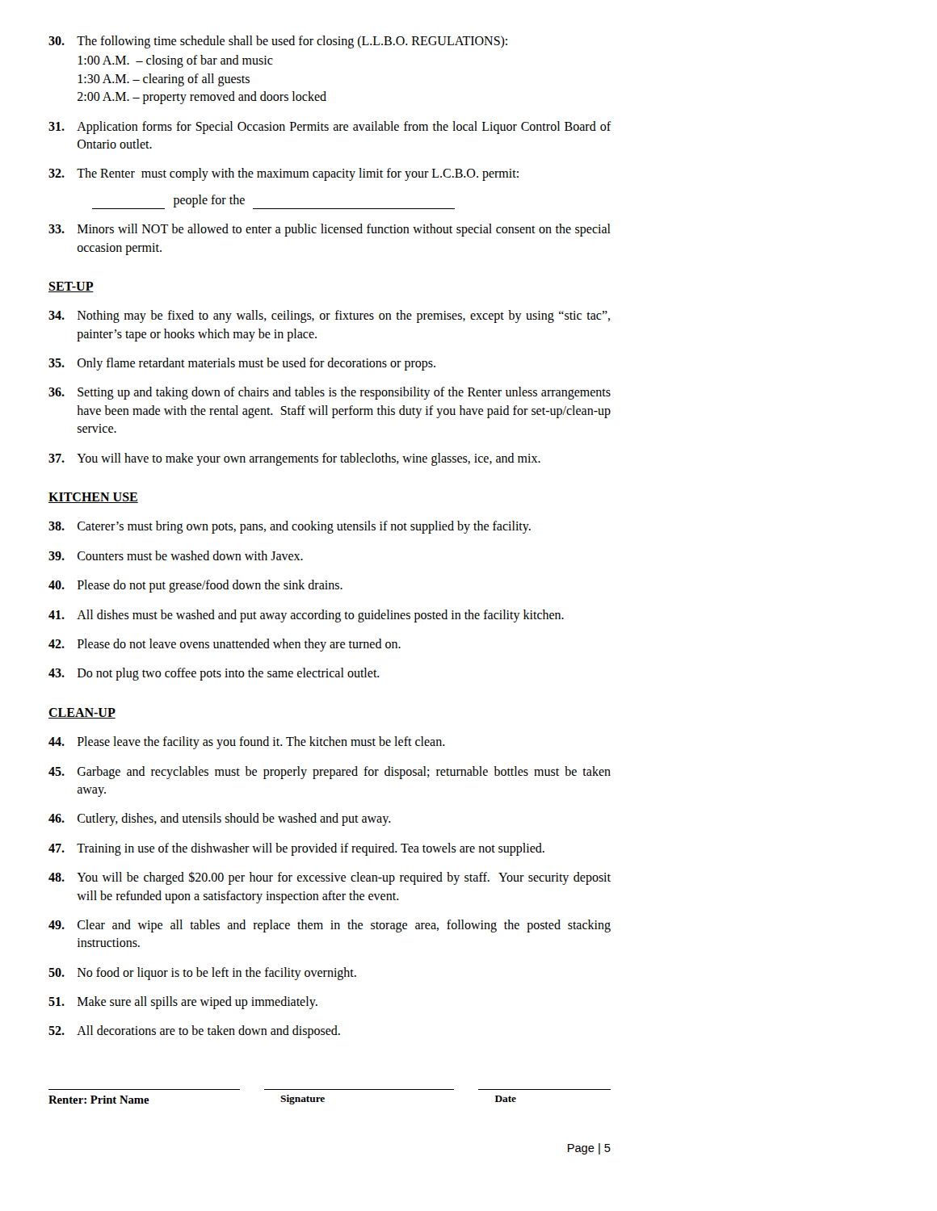30. The following time schedule shall be used for closing (L.L.B.O. REGULATIONS):
1:00 A.M. – closing of bar and music
1:30 A.M. – clearing of all guests
2:00 A.M. – property removed and doors locked
31. Application forms for Special Occasion Permits are available from the local Liquor Control Board of Ontario outlet.
32. The Renter must comply with the maximum capacity limit for your L.C.B.O. permit:
people for the
33. Minors will NOT be allowed to enter a public licensed function without special consent on the special occasion permit.
SET-UP
34. Nothing may be fixed to any walls, ceilings, or fixtures on the premises, except by using “stic tac”, painter’s tape or hooks which may be in place.
35. Only flame retardant materials must be used for decorations or props.
36. Setting up and taking down of chairs and tables is the responsibility of the Renter unless arrangements have been made with the rental agent. Staff will perform this duty if you have paid for set-up/clean-up service.
37. You will have to make your own arrangements for tablecloths, wine glasses, ice, and mix.
KITCHEN USE
38. Caterer’s must bring own pots, pans, and cooking utensils if not supplied by the facility.
39. Counters must be washed down with Javex.
40. Please do not put grease/food down the sink drains.
41. All dishes must be washed and put away according to guidelines posted in the facility kitchen.
42. Please do not leave ovens unattended when they are turned on.
43. Do not plug two coffee pots into the same electrical outlet.
CLEAN-UP
44. Please leave the facility as you found it. The kitchen must be left clean.
45. Garbage and recyclables must be properly prepared for disposal; returnable bottles must be taken away.
46. Cutlery, dishes, and utensils should be washed and put away.
47. Training in use of the dishwasher will be provided if required. Tea towels are not supplied.
48. You will be charged $20.00 per hour for excessive clean-up required by staff. Your security deposit will be refunded upon a satisfactory inspection after the event.
49. Clear and wipe all tables and replace them in the storage area, following the posted stacking instructions.
50. No food or liquor is to be left in the facility overnight.
51. Make sure all spills are wiped up immediately.
52. All decorations are to be taken down and disposed.
Renter: Print Name
Signature
Date
Page | 5